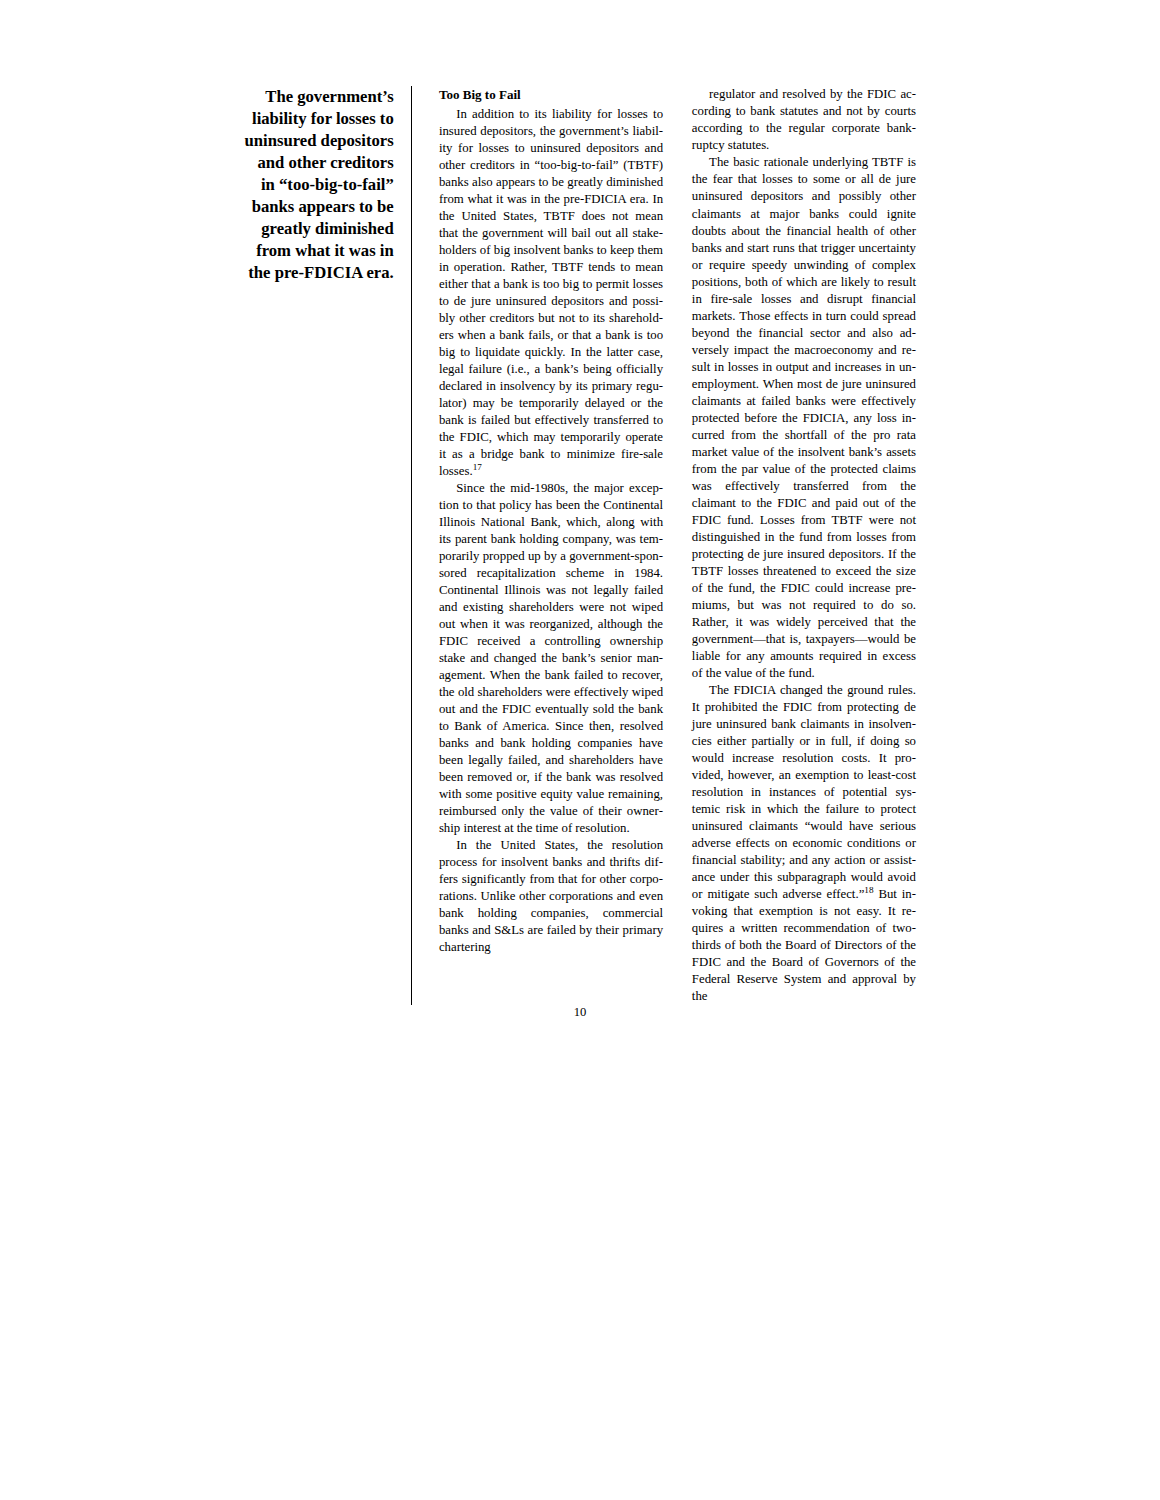The government’s liability for losses to uninsured depositors and other creditors in “too-big-to-fail” banks appears to be greatly diminished from what it was in the pre-FDICIA era.
Too Big to Fail
In addition to its liability for losses to insured depositors, the government’s liability for losses to uninsured depositors and other creditors in “too-big-to-fail” (TBTF) banks also appears to be greatly diminished from what it was in the pre-FDICIA era. In the United States, TBTF does not mean that the government will bail out all stakeholders of big insolvent banks to keep them in operation. Rather, TBTF tends to mean either that a bank is too big to permit losses to de jure uninsured depositors and possibly other creditors but not to its shareholders when a bank fails, or that a bank is too big to liquidate quickly. In the latter case, legal failure (i.e., a bank’s being officially declared in insolvency by its primary regulator) may be temporarily delayed or the bank is failed but effectively transferred to the FDIC, which may temporarily operate it as a bridge bank to minimize fire-sale losses.17
Since the mid-1980s, the major exception to that policy has been the Continental Illinois National Bank, which, along with its parent bank holding company, was temporarily propped up by a government-sponsored recapitalization scheme in 1984. Continental Illinois was not legally failed and existing shareholders were not wiped out when it was reorganized, although the FDIC received a controlling ownership stake and changed the bank’s senior management. When the bank failed to recover, the old shareholders were effectively wiped out and the FDIC eventually sold the bank to Bank of America. Since then, resolved banks and bank holding companies have been legally failed, and shareholders have been removed or, if the bank was resolved with some positive equity value remaining, reimbursed only the value of their ownership interest at the time of resolution.
In the United States, the resolution process for insolvent banks and thrifts differs significantly from that for other corporations. Unlike other corporations and even bank holding companies, commercial banks and S&Ls are failed by their primary chartering
regulator and resolved by the FDIC according to bank statutes and not by courts according to the regular corporate bankruptcy statutes.
The basic rationale underlying TBTF is the fear that losses to some or all de jure uninsured depositors and possibly other claimants at major banks could ignite doubts about the financial health of other banks and start runs that trigger uncertainty or require speedy unwinding of complex positions, both of which are likely to result in fire-sale losses and disrupt financial markets. Those effects in turn could spread beyond the financial sector and also adversely impact the macroeconomy and result in losses in output and increases in unemployment. When most de jure uninsured claimants at failed banks were effectively protected before the FDICIA, any loss incurred from the shortfall of the pro rata market value of the insolvent bank’s assets from the par value of the protected claims was effectively transferred from the claimant to the FDIC and paid out of the FDIC fund. Losses from TBTF were not distinguished in the fund from losses from protecting de jure insured depositors. If the TBTF losses threatened to exceed the size of the fund, the FDIC could increase premiums, but was not required to do so. Rather, it was widely perceived that the government—that is, taxpayers—would be liable for any amounts required in excess of the value of the fund.
The FDICIA changed the ground rules. It prohibited the FDIC from protecting de jure uninsured bank claimants in insolvencies either partially or in full, if doing so would increase resolution costs. It provided, however, an exemption to least-cost resolution in instances of potential systemic risk in which the failure to protect uninsured claimants “would have serious adverse effects on economic conditions or financial stability; and any action or assistance under this subparagraph would avoid or mitigate such adverse effect.”18 But invoking that exemption is not easy. It requires a written recommendation of two-thirds of both the Board of Directors of the FDIC and the Board of Governors of the Federal Reserve System and approval by the
10